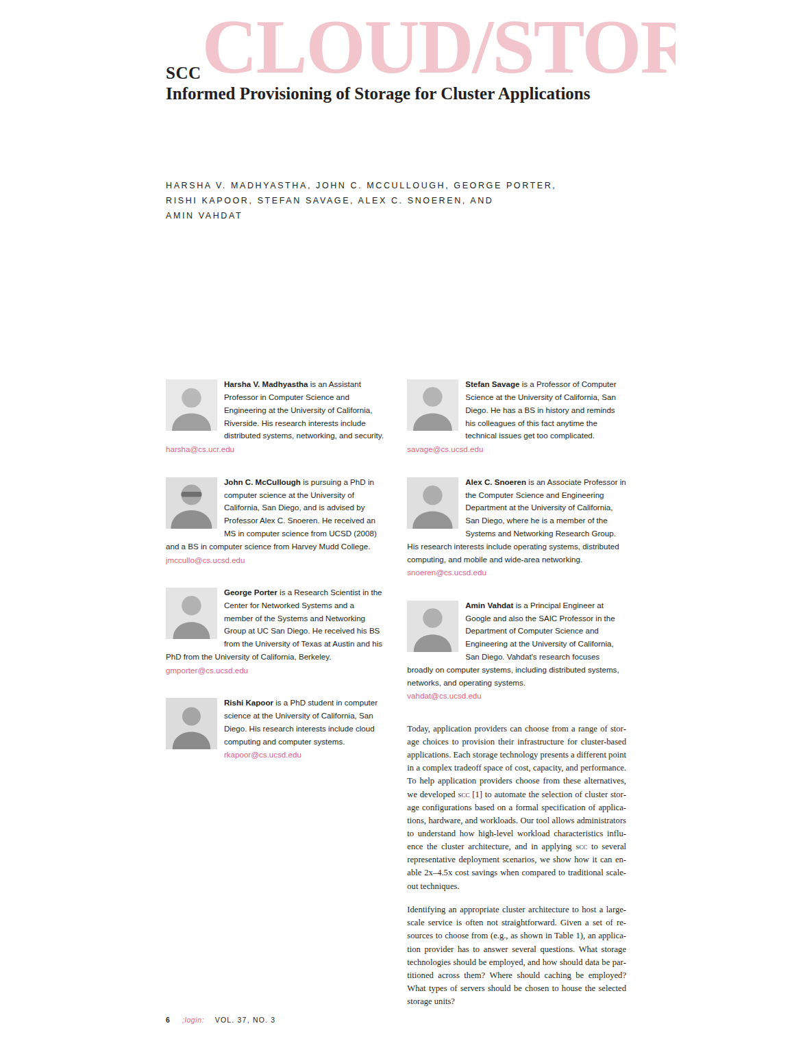CLOUD/STORAGE
SCC
Informed Provisioning of Storage for Cluster Applications
HARSHA V. MADHYASTHA, JOHN C. MCCULLOUGH, GEORGE PORTER,
RISHI KAPOOR, STEFAN SAVAGE, ALEX C. SNOEREN, AND
AMIN VAHDAT
Harsha V. Madhyastha is an Assistant Professor in Computer Science and Engineering at the University of California, Riverside. His research interests include distributed systems, networking, and security.
harsha@cs.ucr.edu
John C. McCullough is pursuing a PhD in computer science at the University of California, San Diego, and is advised by Professor Alex C. Snoeren. He received an MS in computer science from UCSD (2008) and a BS in computer science from Harvey Mudd College.
jmccullo@cs.ucsd.edu
George Porter is a Research Scientist in the Center for Networked Systems and a member of the Systems and Networking Group at UC San Diego. He received his BS from the University of Texas at Austin and his PhD from the University of California, Berkeley.
gmporter@cs.ucsd.edu
Rishi Kapoor is a PhD student in computer science at the University of California, San Diego. His research interests include cloud computing and computer systems.
rkapoor@cs.ucsd.edu
Stefan Savage is a Professor of Computer Science at the University of California, San Diego. He has a BS in history and reminds his colleagues of this fact anytime the technical issues get too complicated.
savage@cs.ucsd.edu
Alex C. Snoeren is an Associate Professor in the Computer Science and Engineering Department at the University of California, San Diego, where he is a member of the Systems and Networking Research Group. His research interests include operating systems, distributed computing, and mobile and wide-area networking.
snoeren@cs.ucsd.edu
Amin Vahdat is a Principal Engineer at Google and also the SAIC Professor in the Department of Computer Science and Engineering at the University of California, San Diego. Vahdat's research focuses broadly on computer systems, including distributed systems, networks, and operating systems.
vahdat@cs.ucsd.edu
Today, application providers can choose from a range of storage choices to provision their infrastructure for cluster-based applications. Each storage technology presents a different point in a complex tradeoff space of cost, capacity, and performance. To help application providers choose from these alternatives, we developed scc [1] to automate the selection of cluster storage configurations based on a formal specification of applications, hardware, and workloads. Our tool allows administrators to understand how high-level workload characteristics influence the cluster architecture, and in applying scc to several representative deployment scenarios, we show how it can enable 2x–4.5x cost savings when compared to traditional scale-out techniques.
Identifying an appropriate cluster architecture to host a large-scale service is often not straightforward. Given a set of resources to choose from (e.g., as shown in Table 1), an application provider has to answer several questions. What storage technologies should be employed, and how should data be partitioned across them? Where should caching be employed? What types of servers should be chosen to house the selected storage units?
6 ;login: VOL. 37, NO. 3